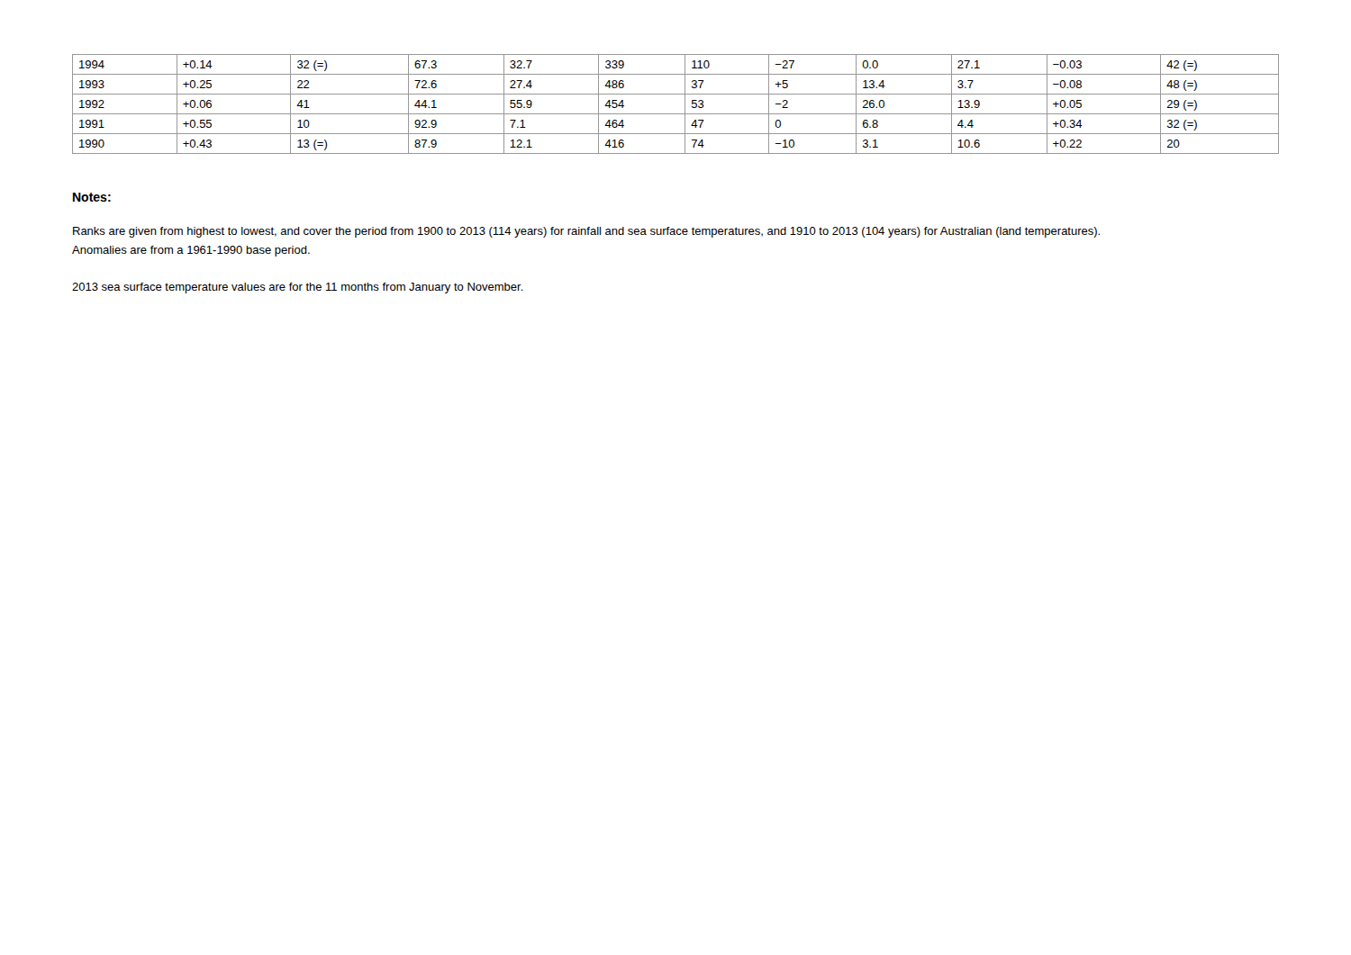| 1994 | +0.14 | 32 (=) | 67.3 | 32.7 | 339 | 110 | −27 | 0.0 | 27.1 | −0.03 | 42 (=) |
| 1993 | +0.25 | 22 | 72.6 | 27.4 | 486 | 37 | +5 | 13.4 | 3.7 | −0.08 | 48 (=) |
| 1992 | +0.06 | 41 | 44.1 | 55.9 | 454 | 53 | −2 | 26.0 | 13.9 | +0.05 | 29 (=) |
| 1991 | +0.55 | 10 | 92.9 | 7.1 | 464 | 47 | 0 | 6.8 | 4.4 | +0.34 | 32 (=) |
| 1990 | +0.43 | 13 (=) | 87.9 | 12.1 | 416 | 74 | −10 | 3.1 | 10.6 | +0.22 | 20 |
Notes:
Ranks are given from highest to lowest, and cover the period from 1900 to 2013 (114 years) for rainfall and sea surface temperatures, and 1910 to 2013 (104 years) for Australian (land temperatures). Anomalies are from a 1961-1990 base period.
2013 sea surface temperature values are for the 11 months from January to November.